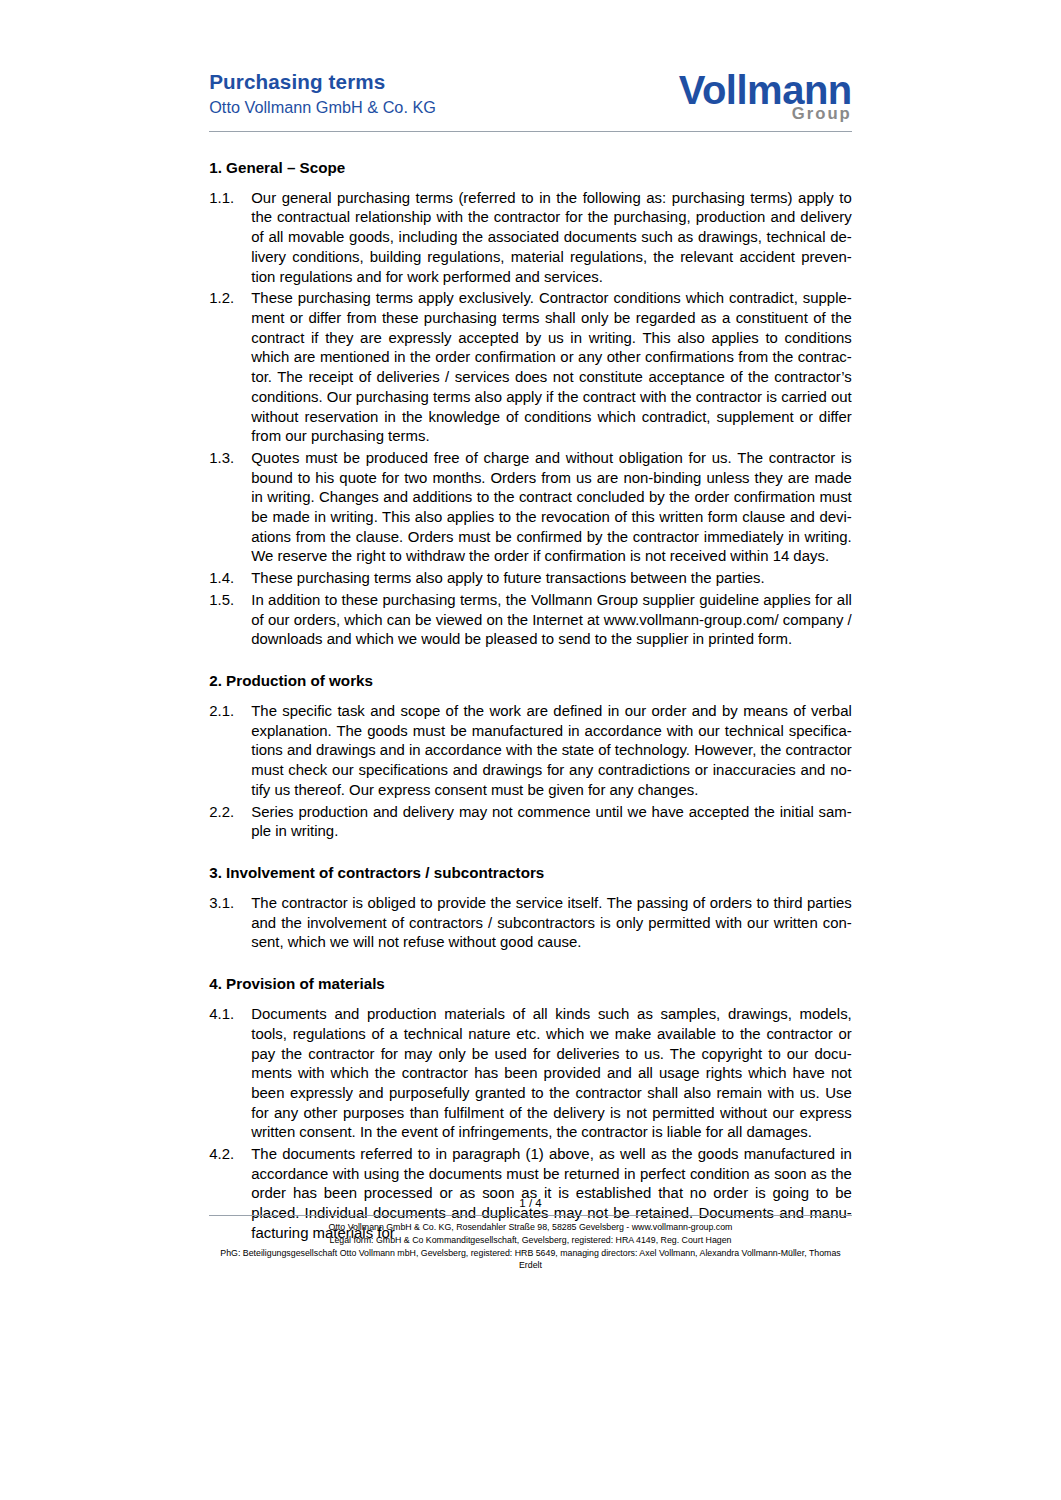Purchasing terms
Otto Vollmann GmbH & Co. KG
Vollmann Group
1. General – Scope
1.1.
Our general purchasing terms (referred to in the following as: purchasing terms) apply to the contractual relationship with the contractor for the purchasing, production and delivery of all movable goods, including the associated documents such as drawings, technical delivery conditions, building regulations, material regulations, the relevant accident prevention regulations and for work performed and services.
1.2.
These purchasing terms apply exclusively. Contractor conditions which contradict, supplement or differ from these purchasing terms shall only be regarded as a constituent of the contract if they are expressly accepted by us in writing. This also applies to conditions which are mentioned in the order confirmation or any other confirmations from the contractor. The receipt of deliveries / services does not constitute acceptance of the contractor’s conditions. Our purchasing terms also apply if the contract with the contractor is carried out without reservation in the knowledge of conditions which contradict, supplement or differ from our purchasing terms.
1.3.
Quotes must be produced free of charge and without obligation for us. The contractor is bound to his quote for two months. Orders from us are non-binding unless they are made in writing. Changes and additions to the contract concluded by the order confirmation must be made in writing. This also applies to the revocation of this written form clause and deviations from the clause. Orders must be confirmed by the contractor immediately in writing. We reserve the right to withdraw the order if confirmation is not received within 14 days.
1.4.
These purchasing terms also apply to future transactions between the parties.
1.5.
In addition to these purchasing terms, the Vollmann Group supplier guideline applies for all of our orders, which can be viewed on the Internet at www.vollmann-group.com/ company / downloads and which we would be pleased to send to the supplier in printed form.
2. Production of works
2.1.
The specific task and scope of the work are defined in our order and by means of verbal explanation. The goods must be manufactured in accordance with our technical specifications and drawings and in accordance with the state of technology. However, the contractor must check our specifications and drawings for any contradictions or inaccuracies and notify us thereof. Our express consent must be given for any changes.
2.2.
Series production and delivery may not commence until we have accepted the initial sample in writing.
3. Involvement of contractors / subcontractors
3.1.
The contractor is obliged to provide the service itself. The passing of orders to third parties and the involvement of contractors / subcontractors is only permitted with our written consent, which we will not refuse without good cause.
4. Provision of materials
4.1.
Documents and production materials of all kinds such as samples, drawings, models, tools, regulations of a technical nature etc. which we make available to the contractor or pay the contractor for may only be used for deliveries to us. The copyright to our documents with which the contractor has been provided and all usage rights which have not been expressly and purposefully granted to the contractor shall also remain with us. Use for any other purposes than fulfilment of the delivery is not permitted without our express written consent. In the event of infringements, the contractor is liable for all damages.
4.2.
The documents referred to in paragraph (1) above, as well as the goods manufactured in accordance with using the documents must be returned in perfect condition as soon as the order has been processed or as soon as it is established that no order is going to be placed. Individual documents and duplicates may not be retained. Documents and manufacturing materials for
1 / 4
Otto Vollmann GmbH & Co. KG, Rosendahler Straße 98, 58285 Gevelsberg - www.vollmann-group.com
Legal form: GmbH & Co Kommanditgesellschaft, Gevelsberg, registered: HRA 4149, Reg. Court Hagen
PhG: Beteiligungsgesellschaft Otto Vollmann mbH, Gevelsberg, registered: HRB 5649, managing directors: Axel Vollmann, Alexandra Vollmann-Müller, Thomas Erdelt